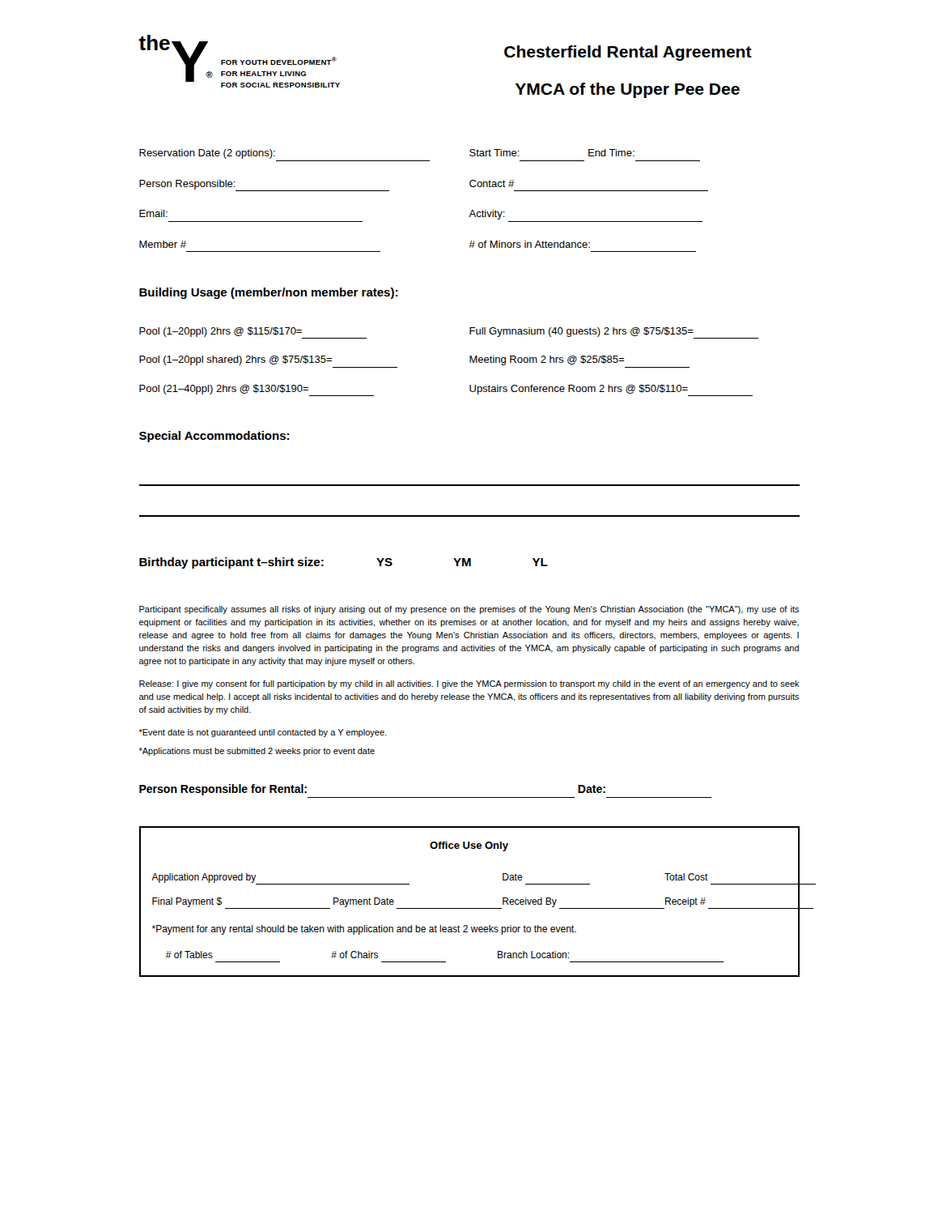the Y®
For Youth Development®
For Healthy Living
For Social Responsibility
Chesterfield Rental Agreement
YMCA of the Upper Pee Dee
| Reservation Date (2 options): | Start Time: End Time: |
| Person Responsible: | Contact # |
| Email: | Activity: |
| Member # | # of Minors in Attendance: |
Building Usage (member/non member rates):
| Pool (1–20ppl) 2hrs @ $115/$170= | Full Gymnasium (40 guests) 2 hrs @ $75/$135= |
| Pool (1–20ppl shared) 2hrs @ $75/$135= | Meeting Room 2 hrs @ $25/$85= |
| Pool (21–40ppl) 2hrs @ $130/$190= | Upstairs Conference Room 2 hrs @ $50/$110= |
Special Accommodations:
Birthday participant t–shirt size: YS YM YL
Participant specifically assumes all risks of injury arising out of my presence on the premises of the Young Men's Christian Association (the "YMCA"), my use of its equipment or facilities and my participation in its activities, whether on its premises or at another location, and for myself and my heirs and assigns hereby waive, release and agree to hold free from all claims for damages the Young Men's Christian Association and its officers, directors, members, employees or agents. I understand the risks and dangers involved in participating in the programs and activities of the YMCA, am physically capable of participating in such programs and agree not to participate in any activity that may injure myself or others.
Release: I give my consent for full participation by my child in all activities. I give the YMCA permission to transport my child in the event of an emergency and to seek and use medical help. I accept all risks incidental to activities and do hereby release the YMCA, its officers and its representatives from all liability deriving from pursuits of said activities by my child.
*Event date is not guaranteed until contacted by a Y employee.
*Applications must be submitted 2 weeks prior to event date
Person Responsible for Rental: Date:
Office Use Only
| Application Approved by | Date | Total Cost |
| Final Payment $ Payment Date | Received By | Receipt # |
*Payment for any rental should be taken with application and be at least 2 weeks prior to the event.
# of Tables # of Chairs Branch Location: